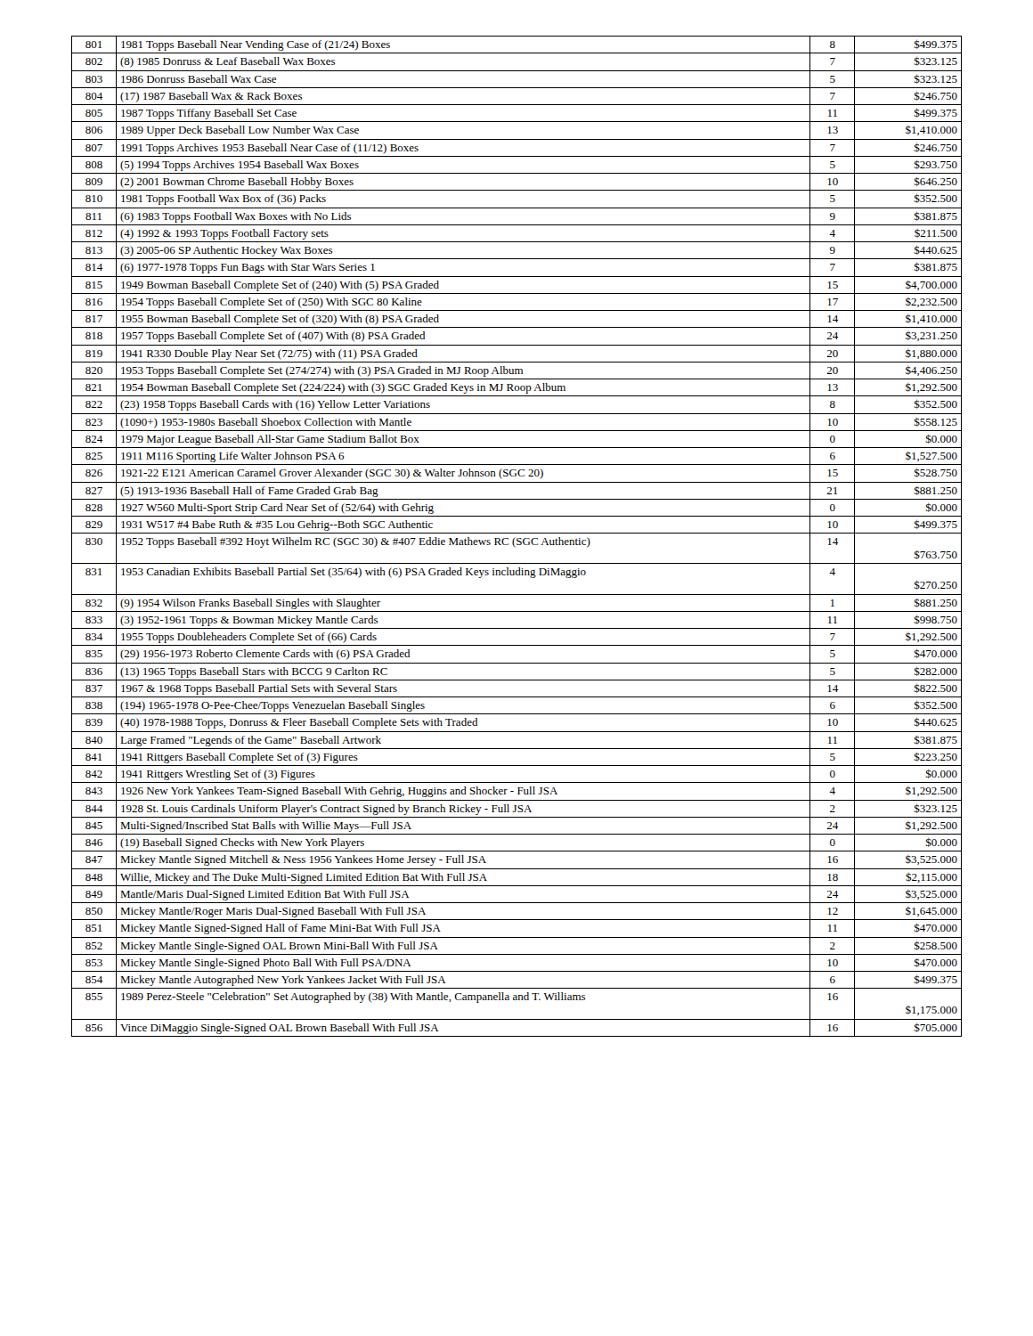| 801 | 1981 Topps Baseball Near Vending Case of (21/24) Boxes | 8 | $499.375 |
| 802 | (8) 1985 Donruss & Leaf Baseball Wax Boxes | 7 | $323.125 |
| 803 | 1986 Donruss Baseball Wax Case | 5 | $323.125 |
| 804 | (17) 1987 Baseball Wax & Rack Boxes | 7 | $246.750 |
| 805 | 1987 Topps Tiffany Baseball Set Case | 11 | $499.375 |
| 806 | 1989 Upper Deck Baseball Low Number Wax Case | 13 | $1,410.000 |
| 807 | 1991 Topps Archives 1953 Baseball Near Case of (11/12) Boxes | 7 | $246.750 |
| 808 | (5) 1994 Topps Archives 1954 Baseball Wax Boxes | 5 | $293.750 |
| 809 | (2) 2001 Bowman Chrome Baseball Hobby Boxes | 10 | $646.250 |
| 810 | 1981 Topps Football Wax Box of (36) Packs | 5 | $352.500 |
| 811 | (6) 1983 Topps Football Wax Boxes with No Lids | 9 | $381.875 |
| 812 | (4) 1992 & 1993 Topps Football Factory sets | 4 | $211.500 |
| 813 | (3) 2005-06 SP Authentic Hockey Wax Boxes | 9 | $440.625 |
| 814 | (6) 1977-1978 Topps Fun Bags with Star Wars Series 1 | 7 | $381.875 |
| 815 | 1949 Bowman Baseball Complete Set of (240) With (5) PSA Graded | 15 | $4,700.000 |
| 816 | 1954 Topps Baseball Complete Set of (250) With SGC 80 Kaline | 17 | $2,232.500 |
| 817 | 1955 Bowman Baseball Complete Set of (320) With (8) PSA Graded | 14 | $1,410.000 |
| 818 | 1957 Topps Baseball Complete Set of (407) With (8) PSA Graded | 24 | $3,231.250 |
| 819 | 1941 R330 Double Play Near Set (72/75) with (11) PSA Graded | 20 | $1,880.000 |
| 820 | 1953 Topps Baseball Complete Set (274/274) with (3) PSA Graded in MJ Roop Album | 20 | $4,406.250 |
| 821 | 1954 Bowman Baseball Complete Set (224/224) with (3) SGC Graded Keys in MJ Roop Album | 13 | $1,292.500 |
| 822 | (23) 1958 Topps Baseball Cards with (16) Yellow Letter Variations | 8 | $352.500 |
| 823 | (1090+) 1953-1980s Baseball Shoebox Collection with Mantle | 10 | $558.125 |
| 824 | 1979 Major League Baseball All-Star Game Stadium Ballot Box | 0 | $0.000 |
| 825 | 1911 M116 Sporting Life Walter Johnson PSA 6 | 6 | $1,527.500 |
| 826 | 1921-22 E121 American Caramel Grover Alexander (SGC 30) & Walter Johnson (SGC 20) | 15 | $528.750 |
| 827 | (5) 1913-1936 Baseball Hall of Fame Graded Grab Bag | 21 | $881.250 |
| 828 | 1927 W560 Multi-Sport Strip Card Near Set of (52/64) with Gehrig | 0 | $0.000 |
| 829 | 1931 W517 #4 Babe Ruth & #35 Lou Gehrig--Both SGC Authentic | 10 | $499.375 |
| 830 | 1952 Topps Baseball #392 Hoyt Wilhelm RC (SGC 30) & #407 Eddie Mathews RC (SGC Authentic) | 14 | $763.750 |
| 831 | 1953 Canadian Exhibits Baseball Partial Set (35/64) with (6) PSA Graded Keys including DiMaggio | 4 | $270.250 |
| 832 | (9) 1954 Wilson Franks Baseball Singles with Slaughter | 1 | $881.250 |
| 833 | (3) 1952-1961 Topps & Bowman Mickey Mantle Cards | 11 | $998.750 |
| 834 | 1955 Topps Doubleheaders Complete Set of (66) Cards | 7 | $1,292.500 |
| 835 | (29) 1956-1973 Roberto Clemente Cards with (6) PSA Graded | 5 | $470.000 |
| 836 | (13) 1965 Topps Baseball Stars with BCCG 9 Carlton RC | 5 | $282.000 |
| 837 | 1967 & 1968 Topps Baseball Partial Sets with Several Stars | 14 | $822.500 |
| 838 | (194) 1965-1978 O-Pee-Chee/Topps Venezuelan Baseball Singles | 6 | $352.500 |
| 839 | (40) 1978-1988 Topps, Donruss & Fleer Baseball Complete Sets with Traded | 10 | $440.625 |
| 840 | Large Framed "Legends of the Game" Baseball Artwork | 11 | $381.875 |
| 841 | 1941 Rittgers Baseball Complete Set of (3) Figures | 5 | $223.250 |
| 842 | 1941 Rittgers Wrestling Set of (3) Figures | 0 | $0.000 |
| 843 | 1926 New York Yankees Team-Signed Baseball With Gehrig, Huggins and Shocker - Full JSA | 4 | $1,292.500 |
| 844 | 1928 St. Louis Cardinals Uniform Player's Contract Signed by Branch Rickey - Full JSA | 2 | $323.125 |
| 845 | Multi-Signed/Inscribed Stat Balls with Willie Mays—Full JSA | 24 | $1,292.500 |
| 846 | (19) Baseball Signed Checks with New York Players | 0 | $0.000 |
| 847 | Mickey Mantle Signed Mitchell & Ness 1956 Yankees Home Jersey - Full JSA | 16 | $3,525.000 |
| 848 | Willie, Mickey and The Duke Multi-Signed Limited Edition Bat With Full JSA | 18 | $2,115.000 |
| 849 | Mantle/Maris Dual-Signed Limited Edition Bat With Full JSA | 24 | $3,525.000 |
| 850 | Mickey Mantle/Roger Maris Dual-Signed Baseball With Full JSA | 12 | $1,645.000 |
| 851 | Mickey Mantle Signed-Signed Hall of Fame Mini-Bat With Full JSA | 11 | $470.000 |
| 852 | Mickey Mantle Single-Signed OAL Brown Mini-Ball With Full JSA | 2 | $258.500 |
| 853 | Mickey Mantle Single-Signed Photo Ball With Full PSA/DNA | 10 | $470.000 |
| 854 | Mickey Mantle Autographed New York Yankees Jacket With Full JSA | 6 | $499.375 |
| 855 | 1989 Perez-Steele "Celebration" Set Autographed by (38) With Mantle, Campanella and T. Williams | 16 | $1,175.000 |
| 856 | Vince DiMaggio Single-Signed OAL Brown Baseball With Full JSA | 16 | $705.000 |